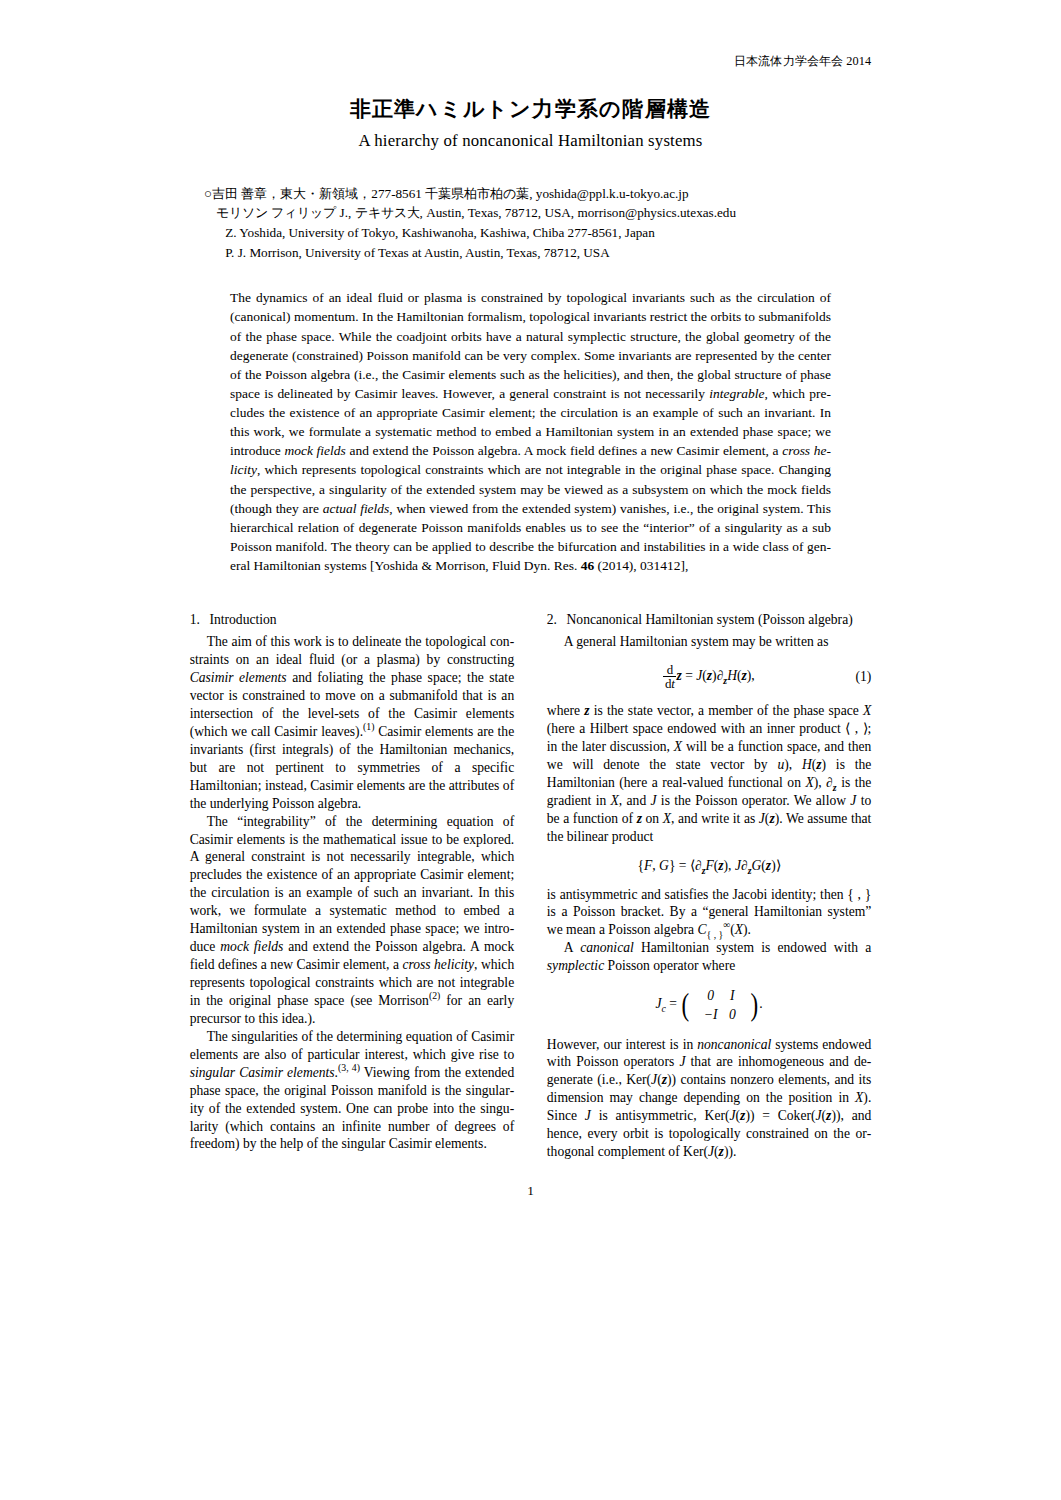日本流体力学会年会 2014
非正準ハミルトン力学系の階層構造
A hierarchy of noncanonical Hamiltonian systems
○吉田 善章，東大・新領域，277-8561 千葉県柏市柏の葉, yoshida@ppl.k.u-tokyo.ac.jp
モリソン フィリップ J., テキサス大, Austin, Texas, 78712, USA, morrison@physics.utexas.edu
Z. Yoshida, University of Tokyo, Kashiwanoha, Kashiwa, Chiba 277-8561, Japan
P. J. Morrison, University of Texas at Austin, Austin, Texas, 78712, USA
The dynamics of an ideal fluid or plasma is constrained by topological invariants such as the circulation of (canonical) momentum. In the Hamiltonian formalism, topological invariants restrict the orbits to submanifolds of the phase space. While the coadjoint orbits have a natural symplectic structure, the global geometry of the degenerate (constrained) Poisson manifold can be very complex. Some invariants are represented by the center of the Poisson algebra (i.e., the Casimir elements such as the helicities), and then, the global structure of phase space is delineated by Casimir leaves. However, a general constraint is not necessarily integrable, which precludes the existence of an appropriate Casimir element; the circulation is an example of such an invariant. In this work, we formulate a systematic method to embed a Hamiltonian system in an extended phase space; we introduce mock fields and extend the Poisson algebra. A mock field defines a new Casimir element, a cross helicity, which represents topological constraints which are not integrable in the original phase space. Changing the perspective, a singularity of the extended system may be viewed as a subsystem on which the mock fields (though they are actual fields, when viewed from the extended system) vanishes, i.e., the original system. This hierarchical relation of degenerate Poisson manifolds enables us to see the “interior” of a singularity as a sub Poisson manifold. The theory can be applied to describe the bifurcation and instabilities in a wide class of general Hamiltonian systems [Yoshida & Morrison, Fluid Dyn. Res. 46 (2014), 031412],
1. Introduction
The aim of this work is to delineate the topological constraints on an ideal fluid (or a plasma) by constructing Casimir elements and foliating the phase space; the state vector is constrained to move on a submanifold that is an intersection of the level-sets of the Casimir elements (which we call Casimir leaves).(1) Casimir elements are the invariants (first integrals) of the Hamiltonian mechanics, but are not pertinent to symmetries of a specific Hamiltonian; instead, Casimir elements are the attributes of the underlying Poisson algebra.
The “integrability” of the determining equation of Casimir elements is the mathematical issue to be explored. A general constraint is not necessarily integrable, which precludes the existence of an appropriate Casimir element; the circulation is an example of such an invariant. In this work, we formulate a systematic method to embed a Hamiltonian system in an extended phase space; we introduce mock fields and extend the Poisson algebra. A mock field defines a new Casimir element, a cross helicity, which represents topological constraints which are not integrable in the original phase space (see Morrison(2) for an early precursor to this idea.).
The singularities of the determining equation of Casimir elements are also of particular interest, which give rise to singular Casimir elements.(3, 4) Viewing from the extended phase space, the original Poisson manifold is the singularity of the extended system. One can probe into the singularity (which contains an infinite number of degrees of freedom) by the help of the singular Casimir elements.
2. Noncanonical Hamiltonian system (Poisson algebra)
A general Hamiltonian system may be written as
ddt z = J(z)∂zH(z), (1)
where z is the state vector, a member of the phase space X (here a Hilbert space endowed with an inner product ⟨ , ⟩; in the later discussion, X will be a function space, and then we will denote the state vector by u), H(z) is the Hamiltonian (here a real-valued functional on X), ∂z is the gradient in X, and J is the Poisson operator. We allow J to be a function of z on X, and write it as J(z). We assume that the bilinear product
{F, G} = ⟨∂zF(z), J∂zG(z)⟩
is antisymmetric and satisfies the Jacobi identity; then { , } is a Poisson bracket. By a “general Hamiltonian system” we mean a Poisson algebra C{ , }∞(X).
A canonical Hamiltonian system is endowed with a symplectic Poisson operator where
Jc = (
| 0 | I |
| −I | 0 |
).
However, our interest is in noncanonical systems endowed with Poisson operators J that are inhomogeneous and degenerate (i.e., Ker(J(z)) contains nonzero elements, and its dimension may change depending on the position in X). Since J is antisymmetric, Ker(J(z)) = Coker(J(z)), and hence, every orbit is topologically constrained on the orthogonal complement of Ker(J(z)).
1